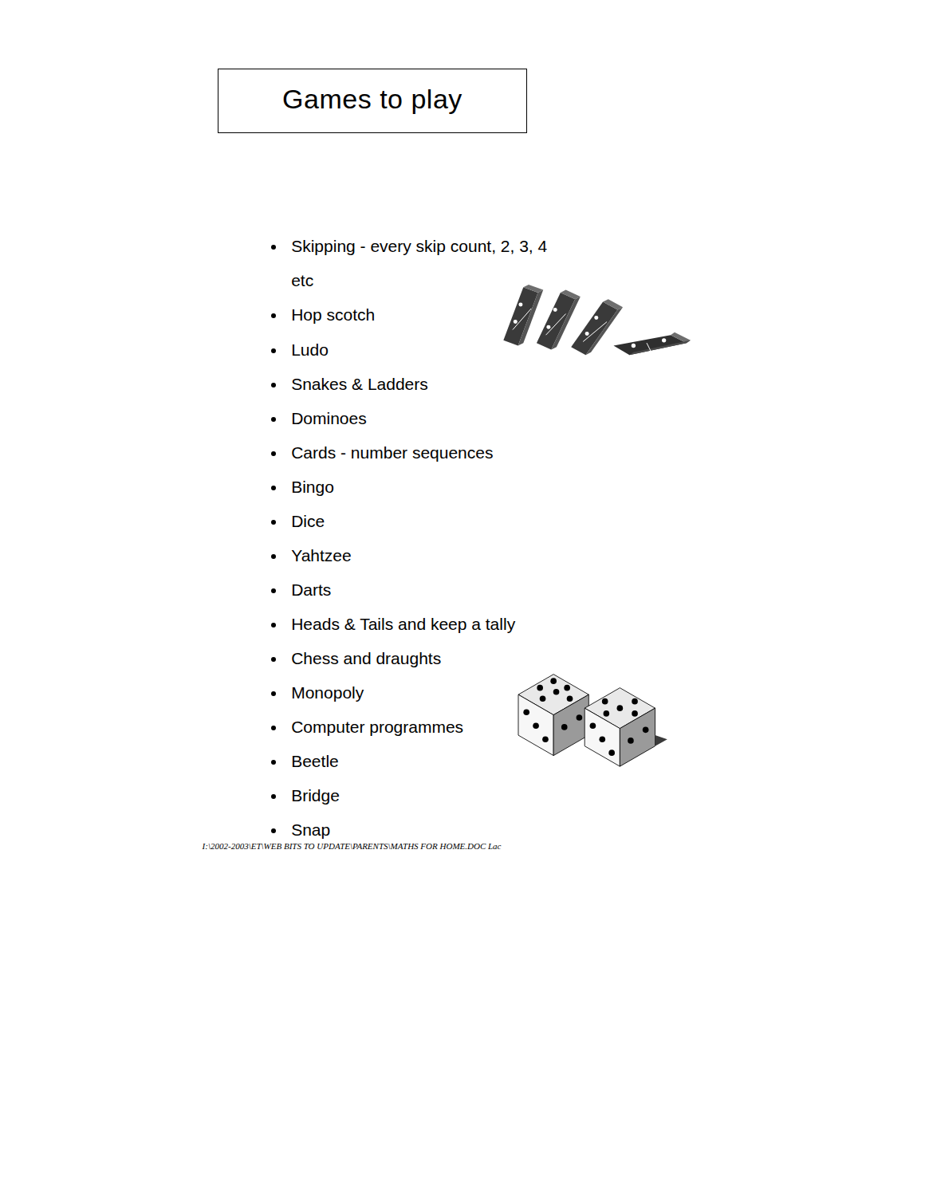Games to play
Falling dominoes
Two dice
Skipping - every skip count, 2, 3, 4 etc
Hop scotch
Ludo
Snakes & Ladders
Dominoes
Cards - number sequences
Bingo
Dice
Yahtzee
Darts
Heads & Tails and keep a tally
Chess and draughts
Monopoly
Computer programmes
Beetle
Bridge
Snap
I:\2002-2003\ET\WEB BITS TO UPDATE\PARENTS\MATHS FOR HOME.DOC Lac